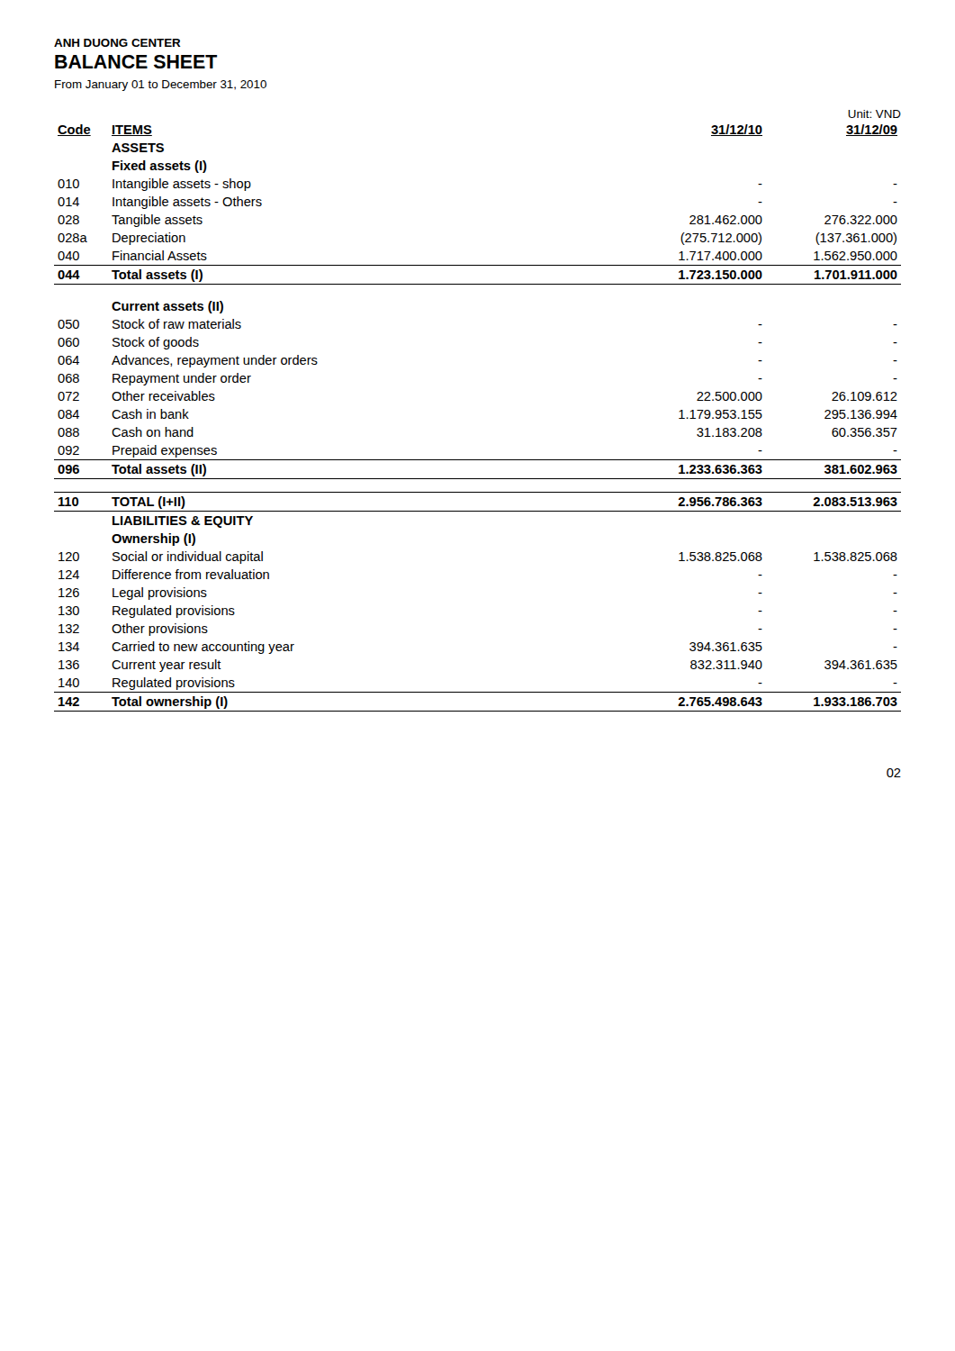ANH DUONG CENTER
BALANCE SHEET
From January 01 to December 31, 2010
Unit: VND
| Code | ITEMS | 31/12/10 | 31/12/09 |
| --- | --- | --- | --- |
| | ASSETS | | |
| | Fixed assets (I) | | |
| 010 | Intangible assets - shop | - | - |
| 014 | Intangible assets - Others | - | - |
| 028 | Tangible assets | 281.462.000 | 276.322.000 |
| 028a | Depreciation | (275.712.000) | (137.361.000) |
| 040 | Financial Assets | 1.717.400.000 | 1.562.950.000 |
| 044 | Total assets (I) | 1.723.150.000 | 1.701.911.000 |
| | Current assets (II) | | |
| 050 | Stock of raw materials | - | - |
| 060 | Stock of goods | - | - |
| 064 | Advances, repayment under orders | - | - |
| 068 | Repayment under order | - | - |
| 072 | Other receivables | 22.500.000 | 26.109.612 |
| 084 | Cash in bank | 1.179.953.155 | 295.136.994 |
| 088 | Cash on hand | 31.183.208 | 60.356.357 |
| 092 | Prepaid expenses | - | - |
| 096 | Total assets (II) | 1.233.636.363 | 381.602.963 |
| 110 | TOTAL (I+II) | 2.956.786.363 | 2.083.513.963 |
| | LIABILITIES & EQUITY | | |
| | Ownership (I) | | |
| 120 | Social or individual capital | 1.538.825.068 | 1.538.825.068 |
| 124 | Difference from revaluation | - | - |
| 126 | Legal provisions | - | - |
| 130 | Regulated provisions | - | - |
| 132 | Other provisions | - | - |
| 134 | Carried to new accounting year | 394.361.635 | - |
| 136 | Current year result | 832.311.940 | 394.361.635 |
| 140 | Regulated provisions | - | - |
| 142 | Total ownership (I) | 2.765.498.643 | 1.933.186.703 |
02